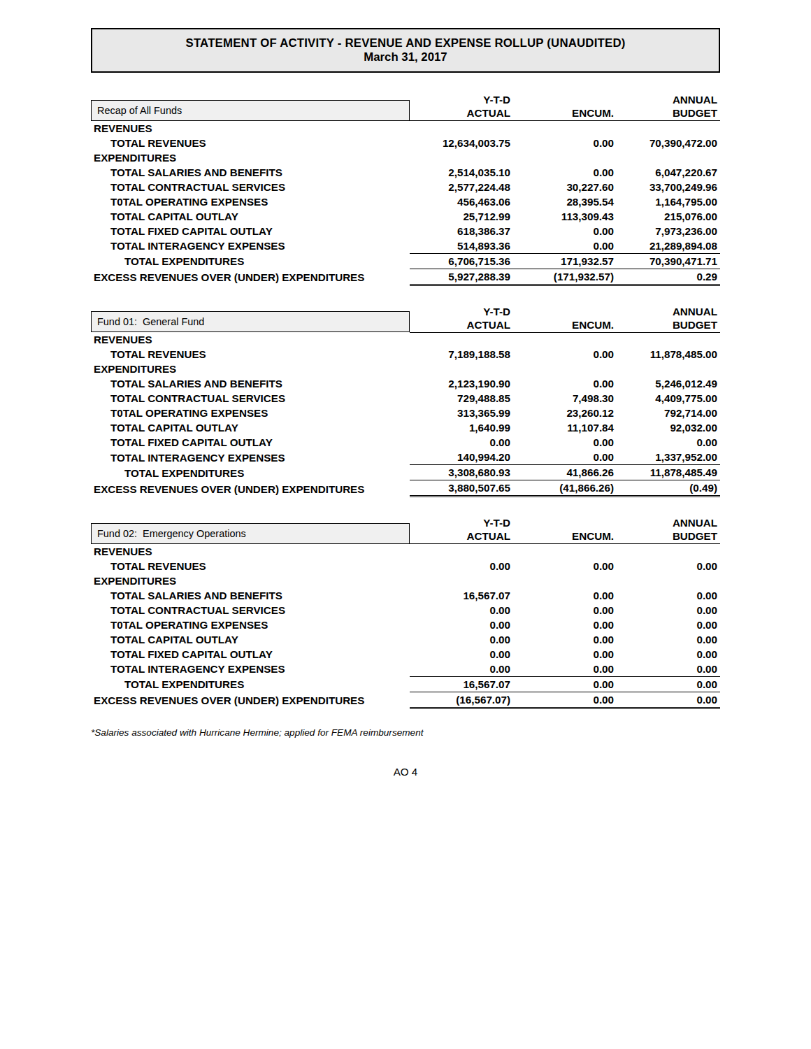STATEMENT OF ACTIVITY - REVENUE AND EXPENSE ROLLUP (UNAUDITED)
March 31, 2017
| Recap of All Funds | Y-T-D | | ANNUAL |
| ACTUAL | ENCUM. | BUDGET |
| REVENUES | | | |
| TOTAL REVENUES | 12,634,003.75 | 0.00 | 70,390,472.00 |
| EXPENDITURES | | | |
| TOTAL SALARIES AND BENEFITS | 2,514,035.10 | 0.00 | 6,047,220.67 |
| TOTAL CONTRACTUAL SERVICES | 2,577,224.48 | 30,227.60 | 33,700,249.96 |
| T0TAL OPERATING EXPENSES | 456,463.06 | 28,395.54 | 1,164,795.00 |
| TOTAL CAPITAL OUTLAY | 25,712.99 | 113,309.43 | 215,076.00 |
| TOTAL FIXED CAPITAL OUTLAY | 618,386.37 | 0.00 | 7,973,236.00 |
| TOTAL INTERAGENCY EXPENSES | 514,893.36 | 0.00 | 21,289,894.08 |
| TOTAL EXPENDITURES | 6,706,715.36 | 171,932.57 | 70,390,471.71 |
| EXCESS REVENUES OVER (UNDER) EXPENDITURES | 5,927,288.39 | (171,932.57) | 0.29 |
| Fund 01: General Fund | Y-T-D | | ANNUAL |
| ACTUAL | ENCUM. | BUDGET |
| REVENUES | | | |
| TOTAL REVENUES | 7,189,188.58 | 0.00 | 11,878,485.00 |
| EXPENDITURES | | | |
| TOTAL SALARIES AND BENEFITS | 2,123,190.90 | 0.00 | 5,246,012.49 |
| TOTAL CONTRACTUAL SERVICES | 729,488.85 | 7,498.30 | 4,409,775.00 |
| T0TAL OPERATING EXPENSES | 313,365.99 | 23,260.12 | 792,714.00 |
| TOTAL CAPITAL OUTLAY | 1,640.99 | 11,107.84 | 92,032.00 |
| TOTAL FIXED CAPITAL OUTLAY | 0.00 | 0.00 | 0.00 |
| TOTAL INTERAGENCY EXPENSES | 140,994.20 | 0.00 | 1,337,952.00 |
| TOTAL EXPENDITURES | 3,308,680.93 | 41,866.26 | 11,878,485.49 |
| EXCESS REVENUES OVER (UNDER) EXPENDITURES | 3,880,507.65 | (41,866.26) | (0.49) |
| Fund 02: Emergency Operations | Y-T-D | | ANNUAL |
| ACTUAL | ENCUM. | BUDGET |
| REVENUES | | | |
| TOTAL REVENUES | 0.00 | 0.00 | 0.00 |
| EXPENDITURES | | | |
| TOTAL SALARIES AND BENEFITS | 16,567.07 | 0.00 | 0.00 |
| TOTAL CONTRACTUAL SERVICES | 0.00 | 0.00 | 0.00 |
| T0TAL OPERATING EXPENSES | 0.00 | 0.00 | 0.00 |
| TOTAL CAPITAL OUTLAY | 0.00 | 0.00 | 0.00 |
| TOTAL FIXED CAPITAL OUTLAY | 0.00 | 0.00 | 0.00 |
| TOTAL INTERAGENCY EXPENSES | 0.00 | 0.00 | 0.00 |
| TOTAL EXPENDITURES | 16,567.07 | 0.00 | 0.00 |
| EXCESS REVENUES OVER (UNDER) EXPENDITURES | (16,567.07) | 0.00 | 0.00 |
*Salaries associated with Hurricane Hermine; applied for FEMA reimbursement
AO 4